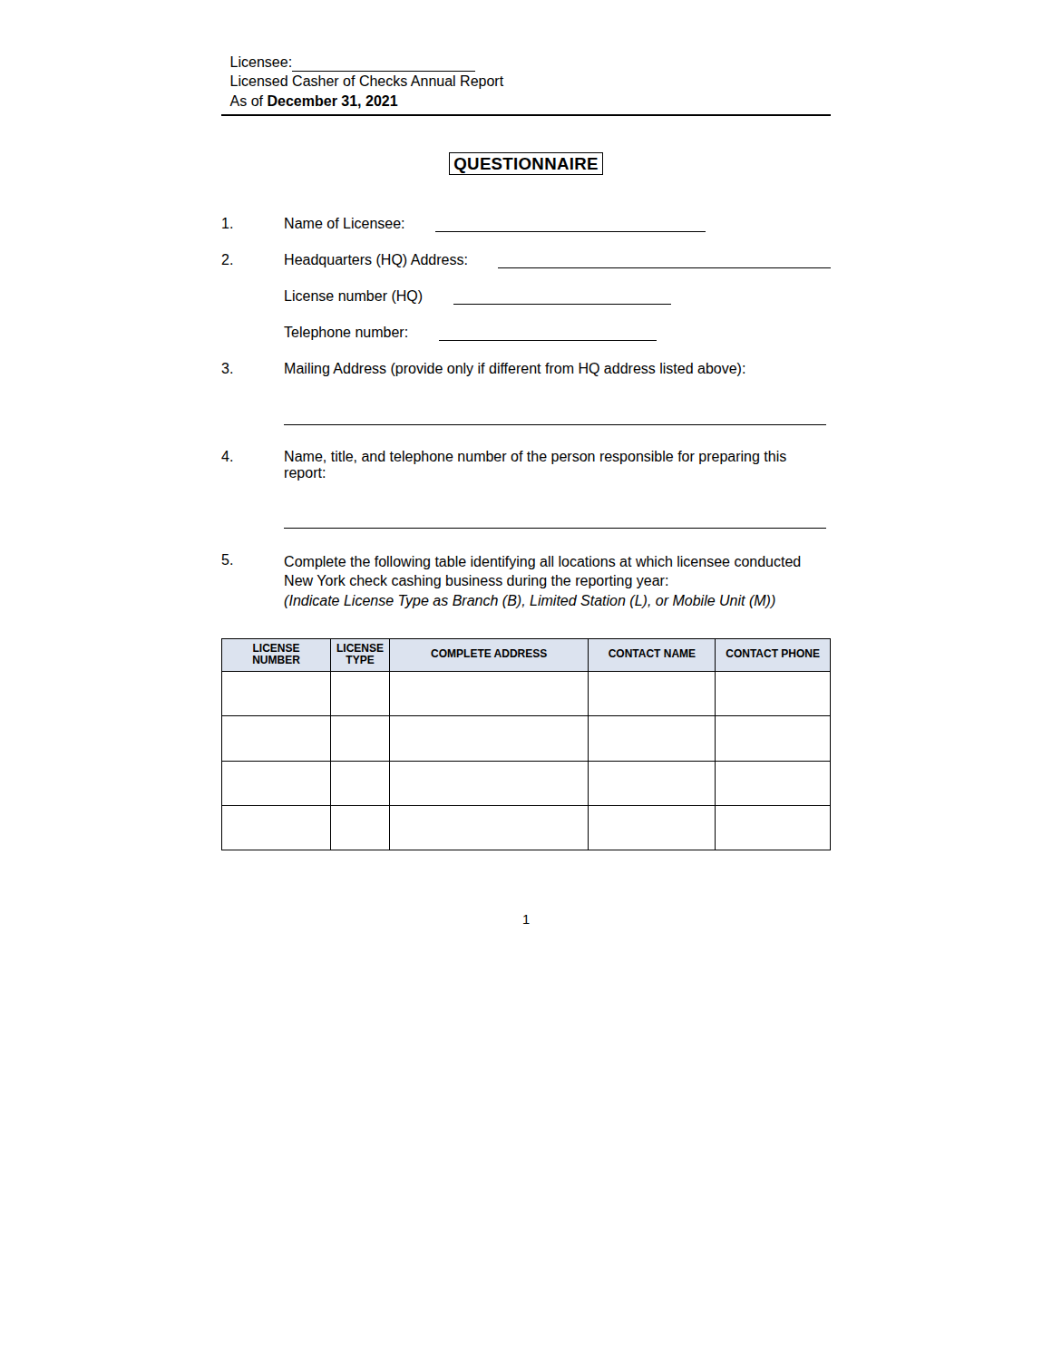Licensee:
Licensed Casher of Checks Annual Report
As of December 31, 2021
QUESTIONNAIRE
1.
Name of Licensee:
2.
Headquarters (HQ) Address:
License number (HQ)
Telephone number:
3.
Mailing Address (provide only if different from HQ address listed above):
4.
Name, title, and telephone number of the person responsible for preparing this report:
5.
Complete the following table identifying all locations at which licensee conducted New York check cashing business during the reporting year:
(Indicate License Type as Branch (B), Limited Station (L), or Mobile Unit (M))
| LICENSE NUMBER | LICENSE TYPE | COMPLETE ADDRESS | CONTACT NAME | CONTACT PHONE |
| --- | --- | --- | --- | --- |
1